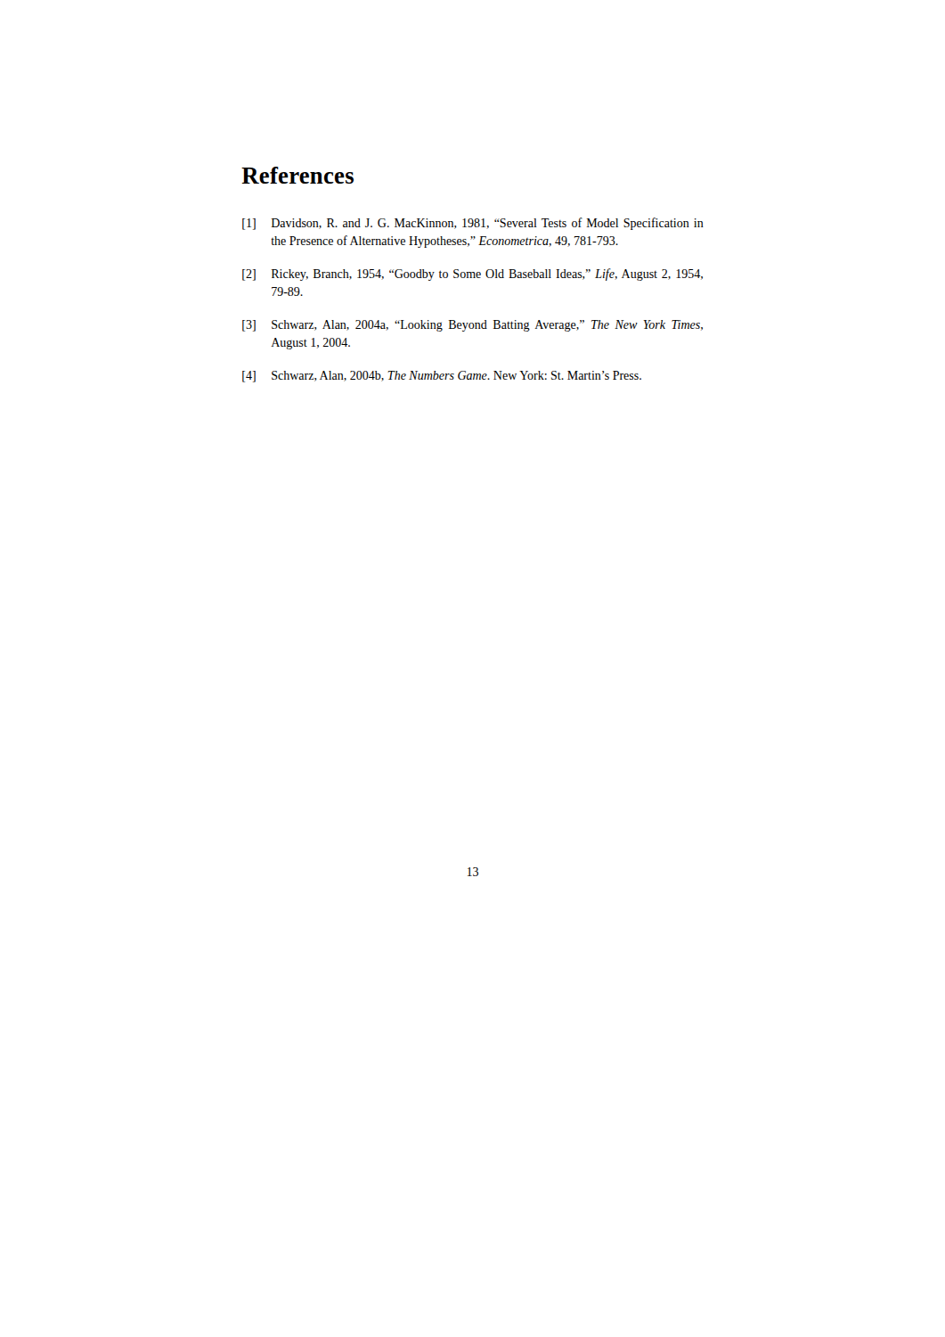References
[1] Davidson, R. and J. G. MacKinnon, 1981, “Several Tests of Model Specification in the Presence of Alternative Hypotheses,” Econometrica, 49, 781-793.
[2] Rickey, Branch, 1954, “Goodby to Some Old Baseball Ideas,” Life, August 2, 1954, 79-89.
[3] Schwarz, Alan, 2004a, “Looking Beyond Batting Average,” The New York Times, August 1, 2004.
[4] Schwarz, Alan, 2004b, The Numbers Game. New York: St. Martin’s Press.
13